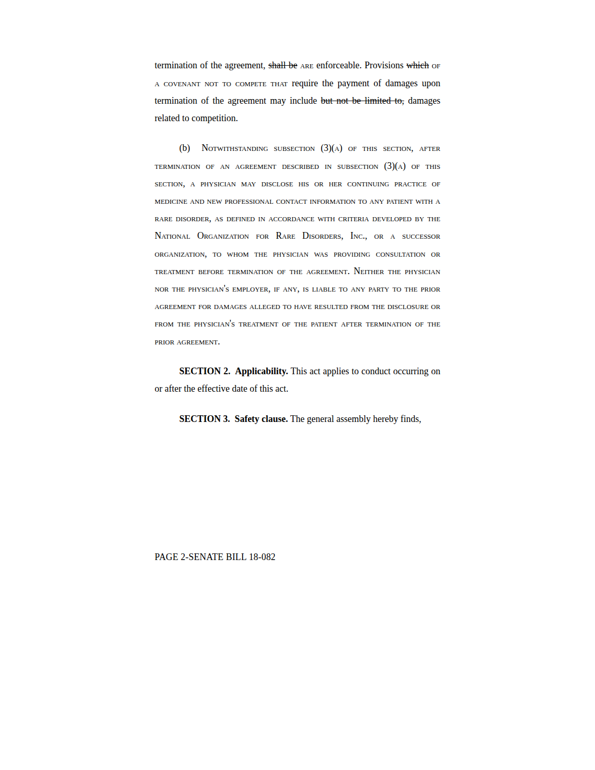termination of the agreement, shall be are enforceable. Provisions which of a covenant not to compete that require the payment of damages upon termination of the agreement may include but not be limited to, damages related to competition.
(b) Notwithstanding subsection (3)(a) of this section, after termination of an agreement described in subsection (3)(a) of this section, a physician may disclose his or her continuing practice of medicine and new professional contact information to any patient with a rare disorder, as defined in accordance with criteria developed by the National Organization for Rare Disorders, Inc., or a successor organization, to whom the physician was providing consultation or treatment before termination of the agreement. Neither the physician nor the physician's employer, if any, is liable to any party to the prior agreement for damages alleged to have resulted from the disclosure or from the physician's treatment of the patient after termination of the prior agreement.
SECTION 2. Applicability. This act applies to conduct occurring on or after the effective date of this act.
SECTION 3. Safety clause. The general assembly hereby finds,
PAGE 2-SENATE BILL 18-082